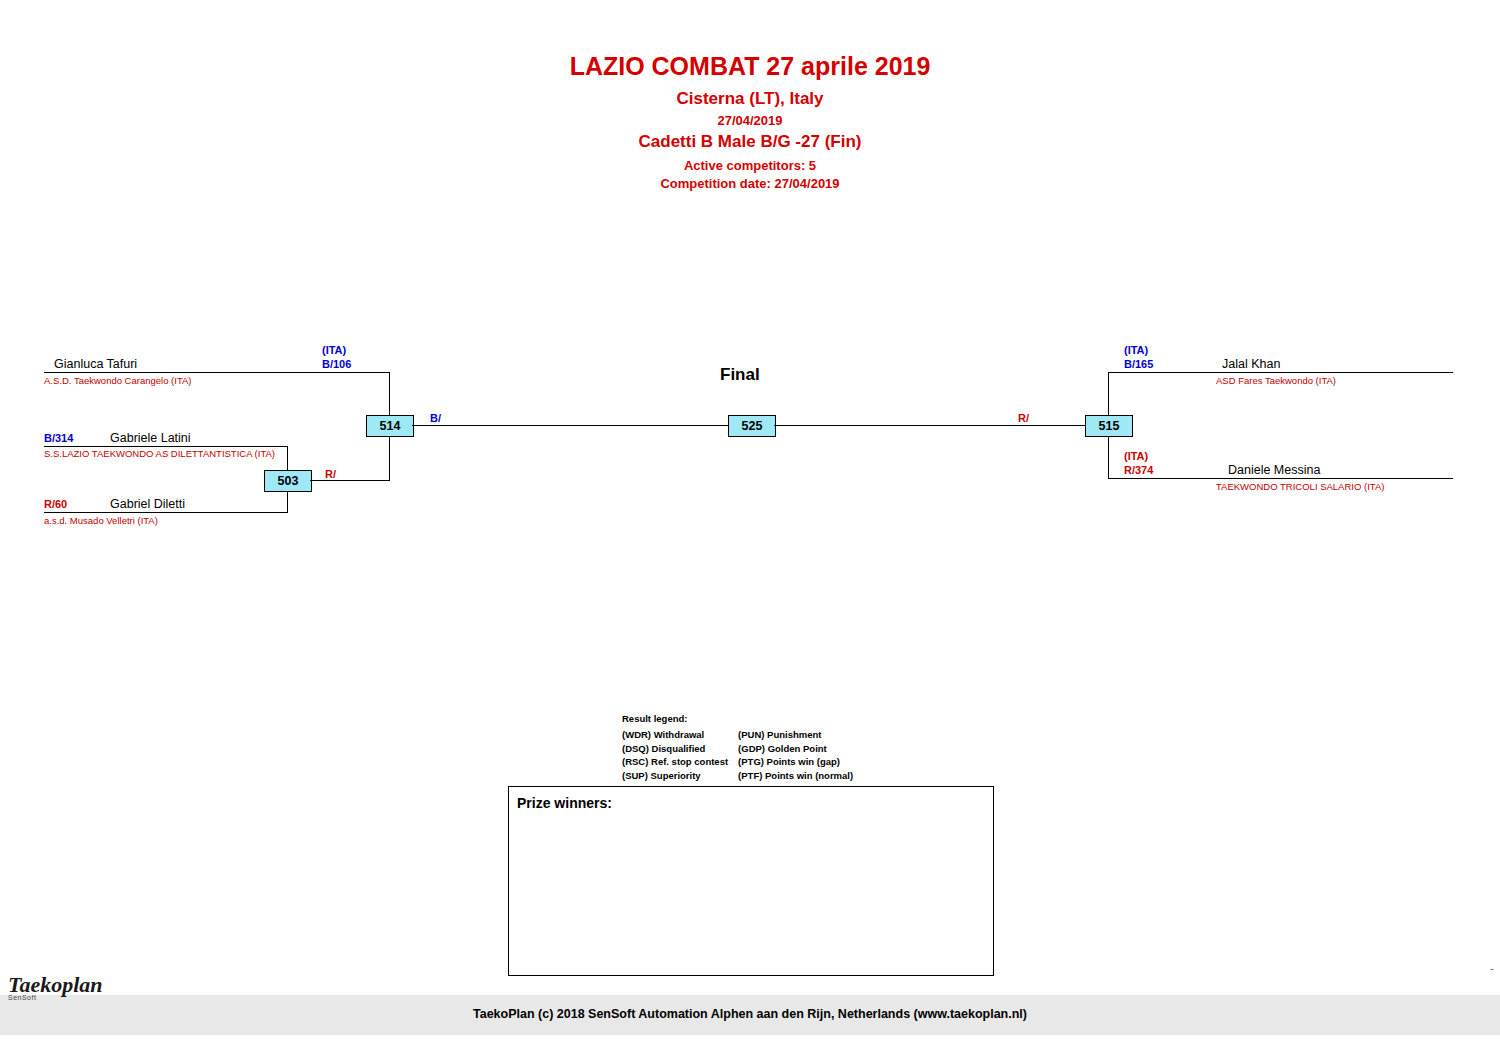LAZIO COMBAT 27 aprile 2019
Cisterna (LT), Italy
27/04/2019
Cadetti B Male B/G -27 (Fin)
Active competitors: 5
Competition date: 27/04/2019
(ITA)
B/106
Gianluca Tafuri
A.S.D. Taekwondo Carangelo (ITA)
B/314
Gabriele Latini
S.S.LAZIO TAEKWONDO AS DILETTANTISTICA (ITA)
R/60
Gabriel Diletti
a.s.d. Musado Velletri (ITA)
503
R/
514
B/
Final
525
(ITA)
B/165
Jalal Khan
ASD Fares Taekwondo (ITA)
(ITA)
R/374
Daniele Messina
TAEKWONDO TRICOLI SALARIO (ITA)
515
R/
Result legend:
| (WDR) Withdrawal | (PUN) Punishment |
| (DSQ) Disqualified | (GDP) Golden Point |
| (RSC) Ref. stop contest | (PTG) Points win (gap) |
| (SUP) Superiority | (PTF) Points win (normal) |
Prize winners:
-
TaekoPlan (c) 2018 SenSoft Automation Alphen aan den Rijn, Netherlands (www.taekoplan.nl)
Taekoplan
SenSoft